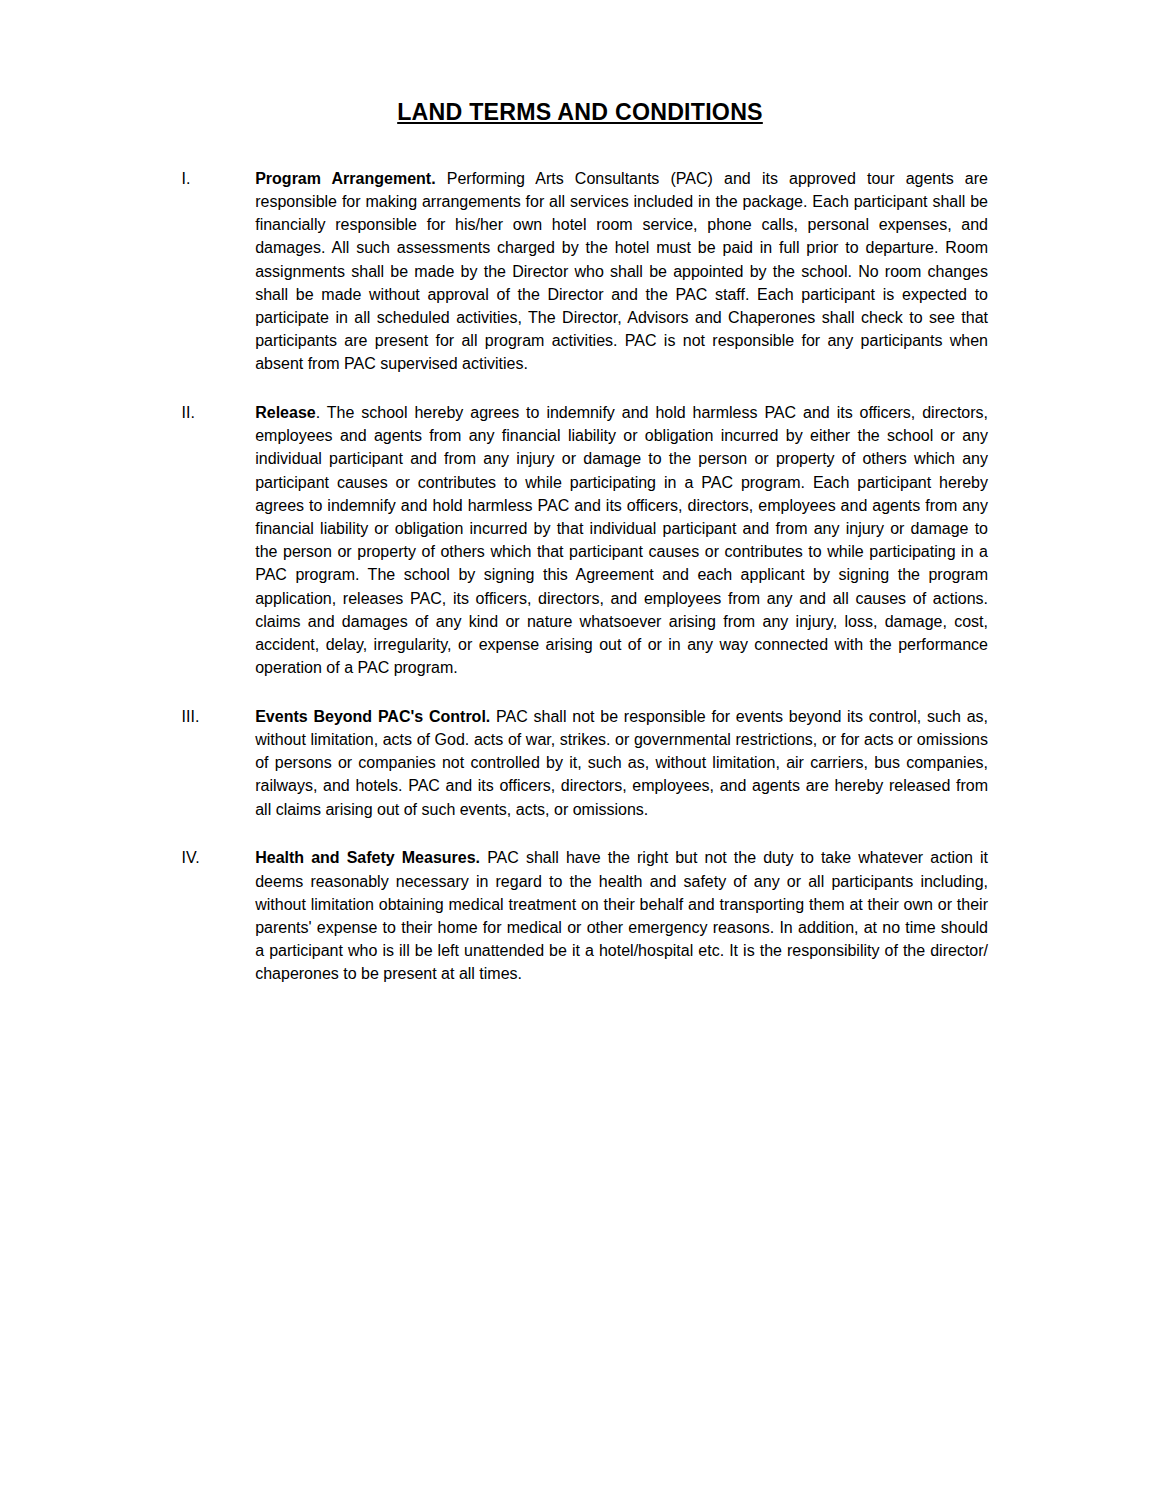LAND TERMS AND CONDITIONS
Program Arrangement. Performing Arts Consultants (PAC) and its approved tour agents are responsible for making arrangements for all services included in the package. Each participant shall be financially responsible for his/her own hotel room service, phone calls, personal expenses, and damages. All such assessments charged by the hotel must be paid in full prior to departure. Room assignments shall be made by the Director who shall be appointed by the school. No room changes shall be made without approval of the Director and the PAC staff. Each participant is expected to participate in all scheduled activities, The Director, Advisors and Chaperones shall check to see that participants are present for all program activities. PAC is not responsible for any participants when absent from PAC supervised activities.
Release. The school hereby agrees to indemnify and hold harmless PAC and its officers, directors, employees and agents from any financial liability or obligation incurred by either the school or any individual participant and from any injury or damage to the person or property of others which any participant causes or contributes to while participating in a PAC program. Each participant hereby agrees to indemnify and hold harmless PAC and its officers, directors, employees and agents from any financial liability or obligation incurred by that individual participant and from any injury or damage to the person or property of others which that participant causes or contributes to while participating in a PAC program. The school by signing this Agreement and each applicant by signing the program application, releases PAC, its officers, directors, and employees from any and all causes of actions. claims and damages of any kind or nature whatsoever arising from any injury, loss, damage, cost, accident, delay, irregularity, or expense arising out of or in any way connected with the performance operation of a PAC program.
Events Beyond PAC's Control. PAC shall not be responsible for events beyond its control, such as, without limitation, acts of God. acts of war, strikes. or governmental restrictions, or for acts or omissions of persons or companies not controlled by it, such as, without limitation, air carriers, bus companies, railways, and hotels. PAC and its officers, directors, employees, and agents are hereby released from all claims arising out of such events, acts, or omissions.
Health and Safety Measures. PAC shall have the right but not the duty to take whatever action it deems reasonably necessary in regard to the health and safety of any or all participants including, without limitation obtaining medical treatment on their behalf and transporting them at their own or their parents' expense to their home for medical or other emergency reasons. In addition, at no time should a participant who is ill be left unattended be it a hotel/hospital etc. It is the responsibility of the director/ chaperones to be present at all times.